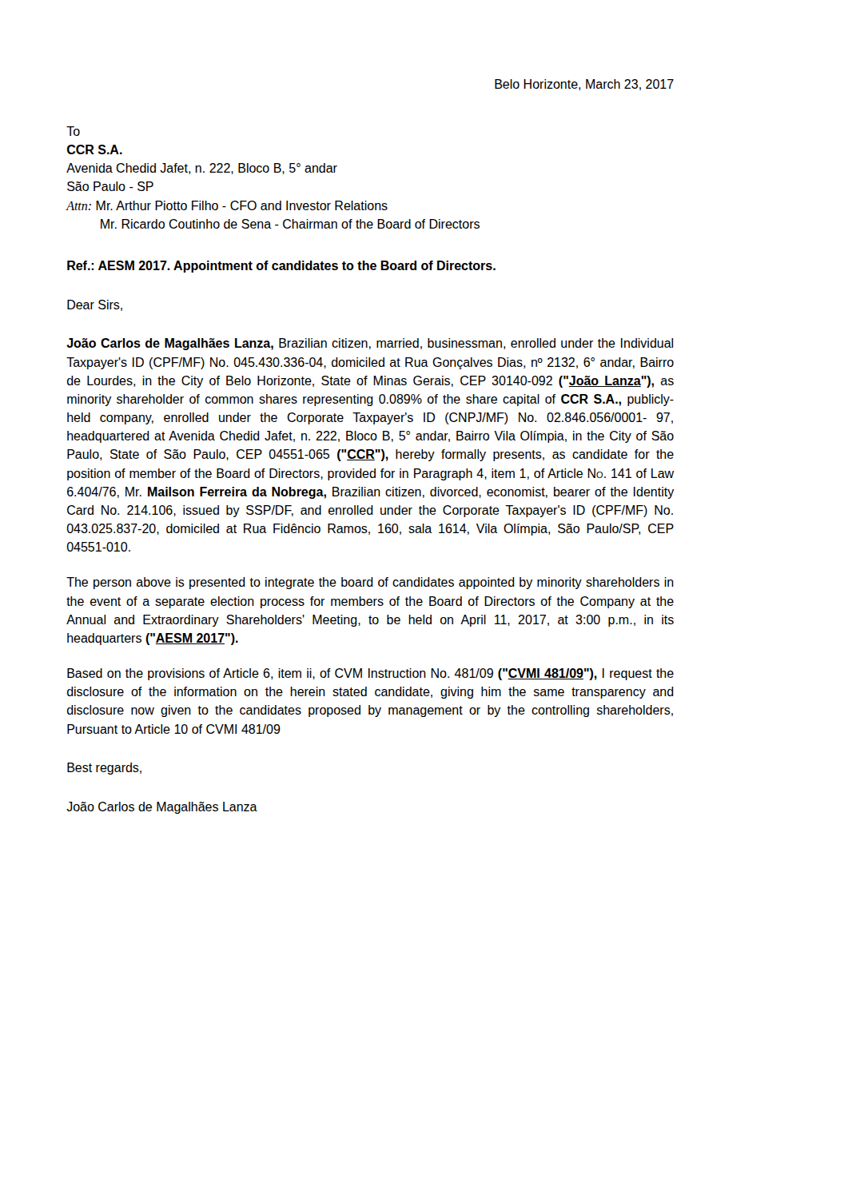Belo Horizonte, March 23, 2017
To
CCR S.A.
Avenida Chedid Jafet, n. 222, Bloco B, 5° andar
São Paulo - SP
Attn: Mr. Arthur Piotto Filho - CFO and Investor Relations
Mr. Ricardo Coutinho de Sena - Chairman of the Board of Directors
Ref.: AESM 2017. Appointment of candidates to the Board of Directors.
Dear Sirs,
João Carlos de Magalhães Lanza, Brazilian citizen, married, businessman, enrolled under the Individual Taxpayer's ID (CPF/MF) No. 045.430.336-04, domiciled at Rua Gonçalves Dias, nº 2132, 6° andar, Bairro de Lourdes, in the City of Belo Horizonte, State of Minas Gerais, CEP 30140-092 ("João Lanza"), as minority shareholder of common shares representing 0.089% of the share capital of CCR S.A., publicly-held company, enrolled under the Corporate Taxpayer's ID (CNPJ/MF) No. 02.846.056/0001- 97, headquartered at Avenida Chedid Jafet, n. 222, Bloco B, 5° andar, Bairro Vila Olímpia, in the City of São Paulo, State of São Paulo, CEP 04551-065 ("CCR"), hereby formally presents, as candidate for the position of member of the Board of Directors, provided for in Paragraph 4, item 1, of Article No. 141 of Law 6.404/76, Mr. Mailson Ferreira da Nobrega, Brazilian citizen, divorced, economist, bearer of the Identity Card No. 214.106, issued by SSP/DF, and enrolled under the Corporate Taxpayer's ID (CPF/MF) No. 043.025.837-20, domiciled at Rua Fidêncio Ramos, 160, sala 1614, Vila Olímpia, São Paulo/SP, CEP 04551-010.
The person above is presented to integrate the board of candidates appointed by minority shareholders in the event of a separate election process for members of the Board of Directors of the Company at the Annual and Extraordinary Shareholders' Meeting, to be held on April 11, 2017, at 3:00 p.m., in its headquarters ("AESM 2017").
Based on the provisions of Article 6, item ii, of CVM Instruction No. 481/09 ("CVMI 481/09"), I request the disclosure of the information on the herein stated candidate, giving him the same transparency and disclosure now given to the candidates proposed by management or by the controlling shareholders, Pursuant to Article 10 of CVMI 481/09
Best regards,
João Carlos de Magalhães Lanza